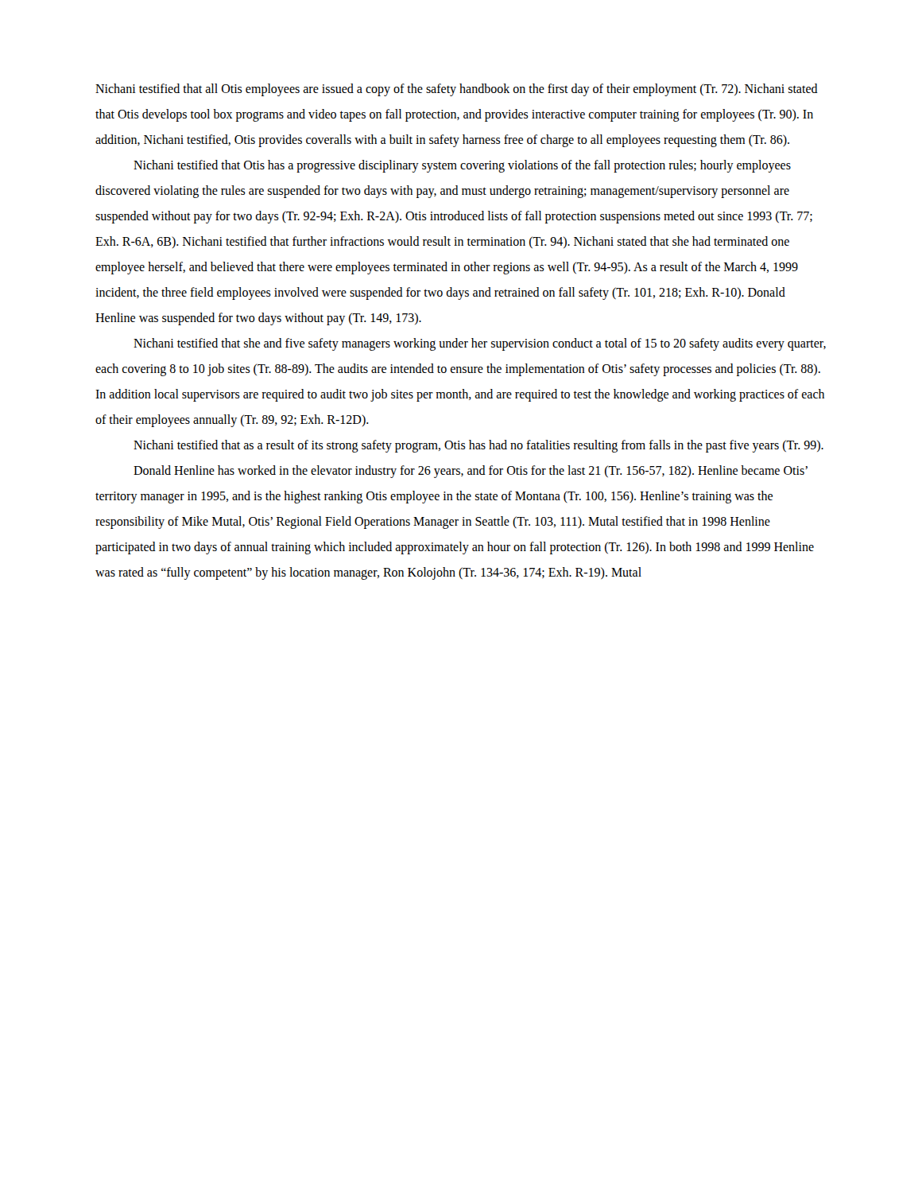Nichani testified that all Otis employees are issued a copy of the safety handbook on the first day of their employment (Tr. 72). Nichani stated that Otis develops tool box programs and video tapes on fall protection, and provides interactive computer training for employees (Tr. 90). In addition, Nichani testified, Otis provides coveralls with a built in safety harness free of charge to all employees requesting them (Tr. 86).
Nichani testified that Otis has a progressive disciplinary system covering violations of the fall protection rules; hourly employees discovered violating the rules are suspended for two days with pay, and must undergo retraining; management/supervisory personnel are suspended without pay for two days (Tr. 92-94; Exh. R-2A). Otis introduced lists of fall protection suspensions meted out since 1993 (Tr. 77; Exh. R-6A, 6B). Nichani testified that further infractions would result in termination (Tr. 94). Nichani stated that she had terminated one employee herself, and believed that there were employees terminated in other regions as well (Tr. 94-95). As a result of the March 4, 1999 incident, the three field employees involved were suspended for two days and retrained on fall safety (Tr. 101, 218; Exh. R-10). Donald Henline was suspended for two days without pay (Tr. 149, 173).
Nichani testified that she and five safety managers working under her supervision conduct a total of 15 to 20 safety audits every quarter, each covering 8 to 10 job sites (Tr. 88-89). The audits are intended to ensure the implementation of Otis’ safety processes and policies (Tr. 88). In addition local supervisors are required to audit two job sites per month, and are required to test the knowledge and working practices of each of their employees annually (Tr. 89, 92; Exh. R-12D).
Nichani testified that as a result of its strong safety program, Otis has had no fatalities resulting from falls in the past five years (Tr. 99).
Donald Henline has worked in the elevator industry for 26 years, and for Otis for the last 21 (Tr. 156-57, 182). Henline became Otis’ territory manager in 1995, and is the highest ranking Otis employee in the state of Montana (Tr. 100, 156). Henline’s training was the responsibility of Mike Mutal, Otis’ Regional Field Operations Manager in Seattle (Tr. 103, 111). Mutal testified that in 1998 Henline participated in two days of annual training which included approximately an hour on fall protection (Tr. 126). In both 1998 and 1999 Henline was rated as “fully competent” by his location manager, Ron Kolojohn (Tr. 134-36, 174; Exh. R-19). Mutal